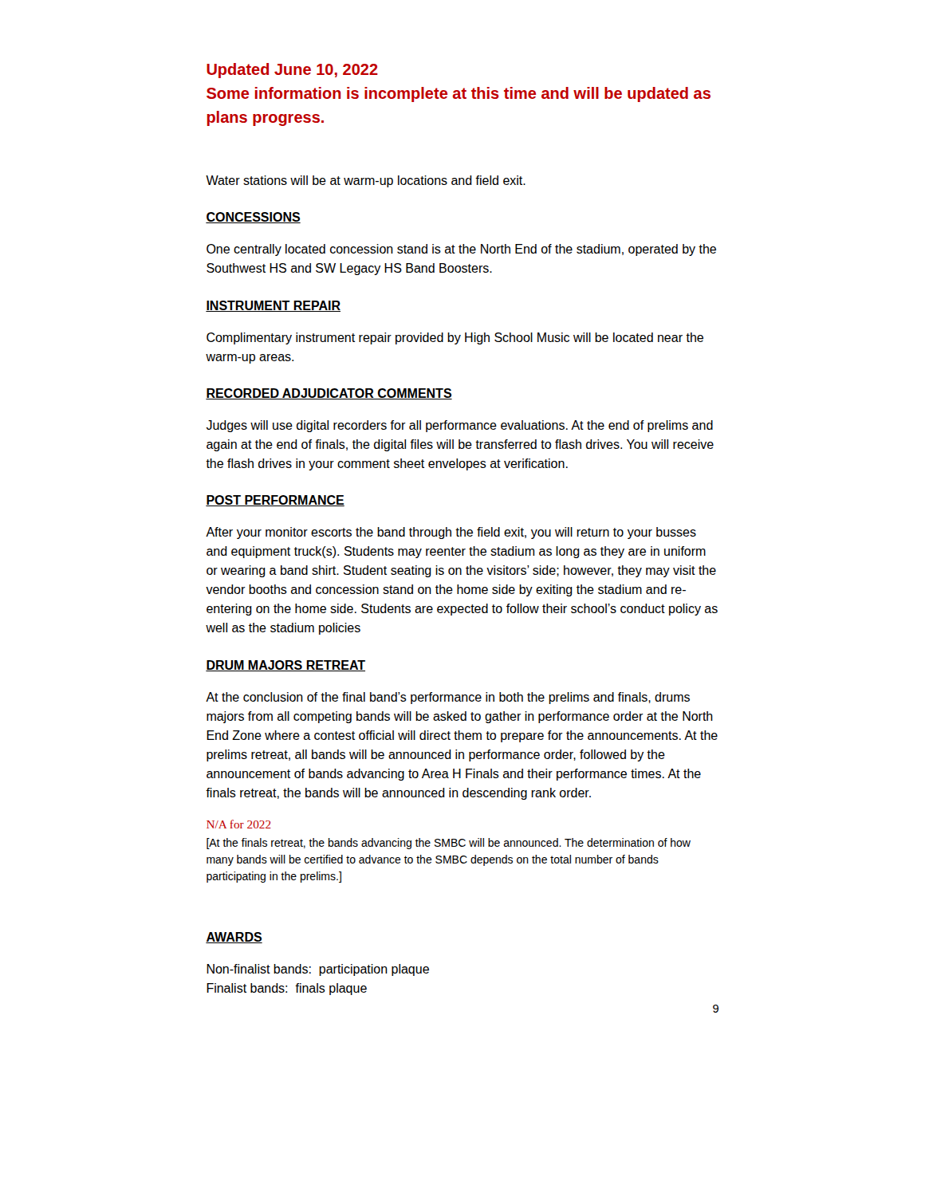Updated June 10, 2022
Some information is incomplete at this time and will be updated as plans progress.
Water stations will be at warm-up locations and field exit.
Concessions
One centrally located concession stand is at the North End of the stadium, operated by the Southwest HS and SW Legacy HS Band Boosters.
Instrument Repair
Complimentary instrument repair provided by High School Music will be located near the warm-up areas.
Recorded Adjudicator Comments
Judges will use digital recorders for all performance evaluations. At the end of prelims and again at the end of finals, the digital files will be transferred to flash drives. You will receive the flash drives in your comment sheet envelopes at verification.
Post Performance
After your monitor escorts the band through the field exit, you will return to your busses and equipment truck(s). Students may reenter the stadium as long as they are in uniform or wearing a band shirt. Student seating is on the visitors’ side; however, they may visit the vendor booths and concession stand on the home side by exiting the stadium and re-entering on the home side. Students are expected to follow their school’s conduct policy as well as the stadium policies
Drum Majors Retreat
At the conclusion of the final band’s performance in both the prelims and finals, drums majors from all competing bands will be asked to gather in performance order at the North End Zone where a contest official will direct them to prepare for the announcements. At the prelims retreat, all bands will be announced in performance order, followed by the announcement of bands advancing to Area H Finals and their performance times. At the finals retreat, the bands will be announced in descending rank order.
N/A for 2022
[At the finals retreat, the bands advancing the SMBC will be announced. The determination of how many bands will be certified to advance to the SMBC depends on the total number of bands participating in the prelims.]
Awards
Non-finalist bands: participation plaque
Finalist bands: finals plaque
9